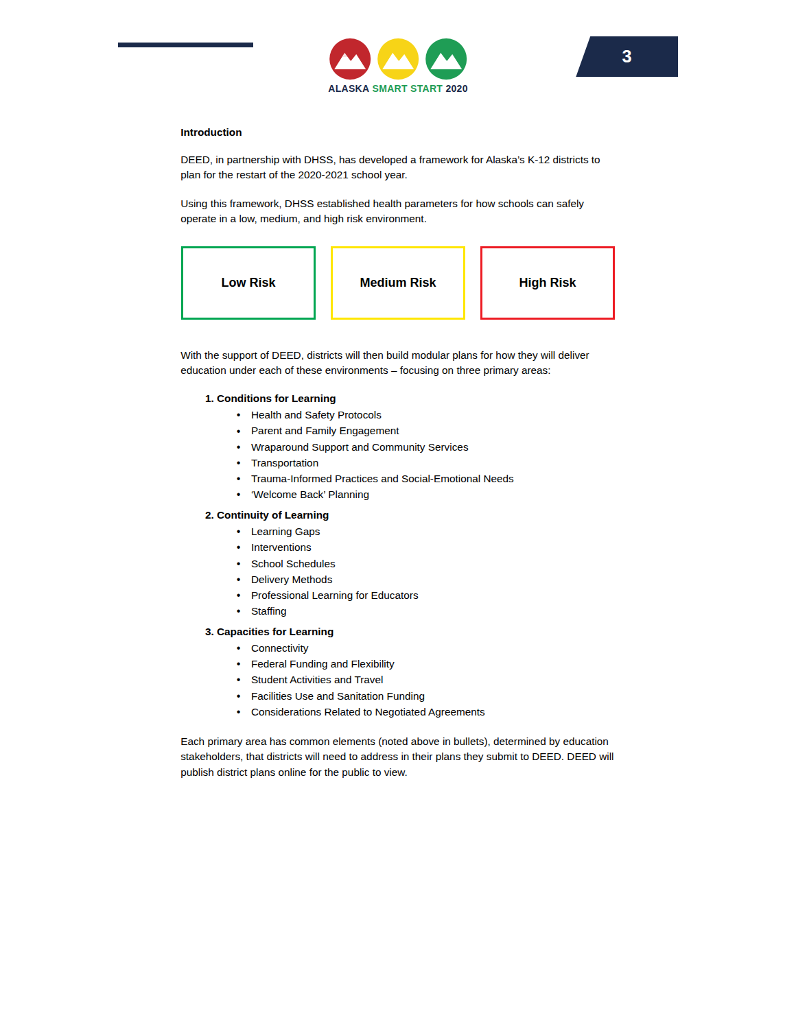3
ALASKA SMART START 2020
Introduction
DEED, in partnership with DHSS, has developed a framework for Alaska’s K-12 districts to plan for the restart of the 2020-2021 school year.
Using this framework, DHSS established health parameters for how schools can safely operate in a low, medium, and high risk environment.
Low Risk
Medium Risk
High Risk
With the support of DEED, districts will then build modular plans for how they will deliver education under each of these environments – focusing on three primary areas:
Conditions for Learning
Health and Safety Protocols
Parent and Family Engagement
Wraparound Support and Community Services
Transportation
Trauma-Informed Practices and Social-Emotional Needs
‘Welcome Back’ Planning
Continuity of Learning
Learning Gaps
Interventions
School Schedules
Delivery Methods
Professional Learning for Educators
Staffing
Capacities for Learning
Connectivity
Federal Funding and Flexibility
Student Activities and Travel
Facilities Use and Sanitation Funding
Considerations Related to Negotiated Agreements
Each primary area has common elements (noted above in bullets), determined by education stakeholders, that districts will need to address in their plans they submit to DEED. DEED will publish district plans online for the public to view.